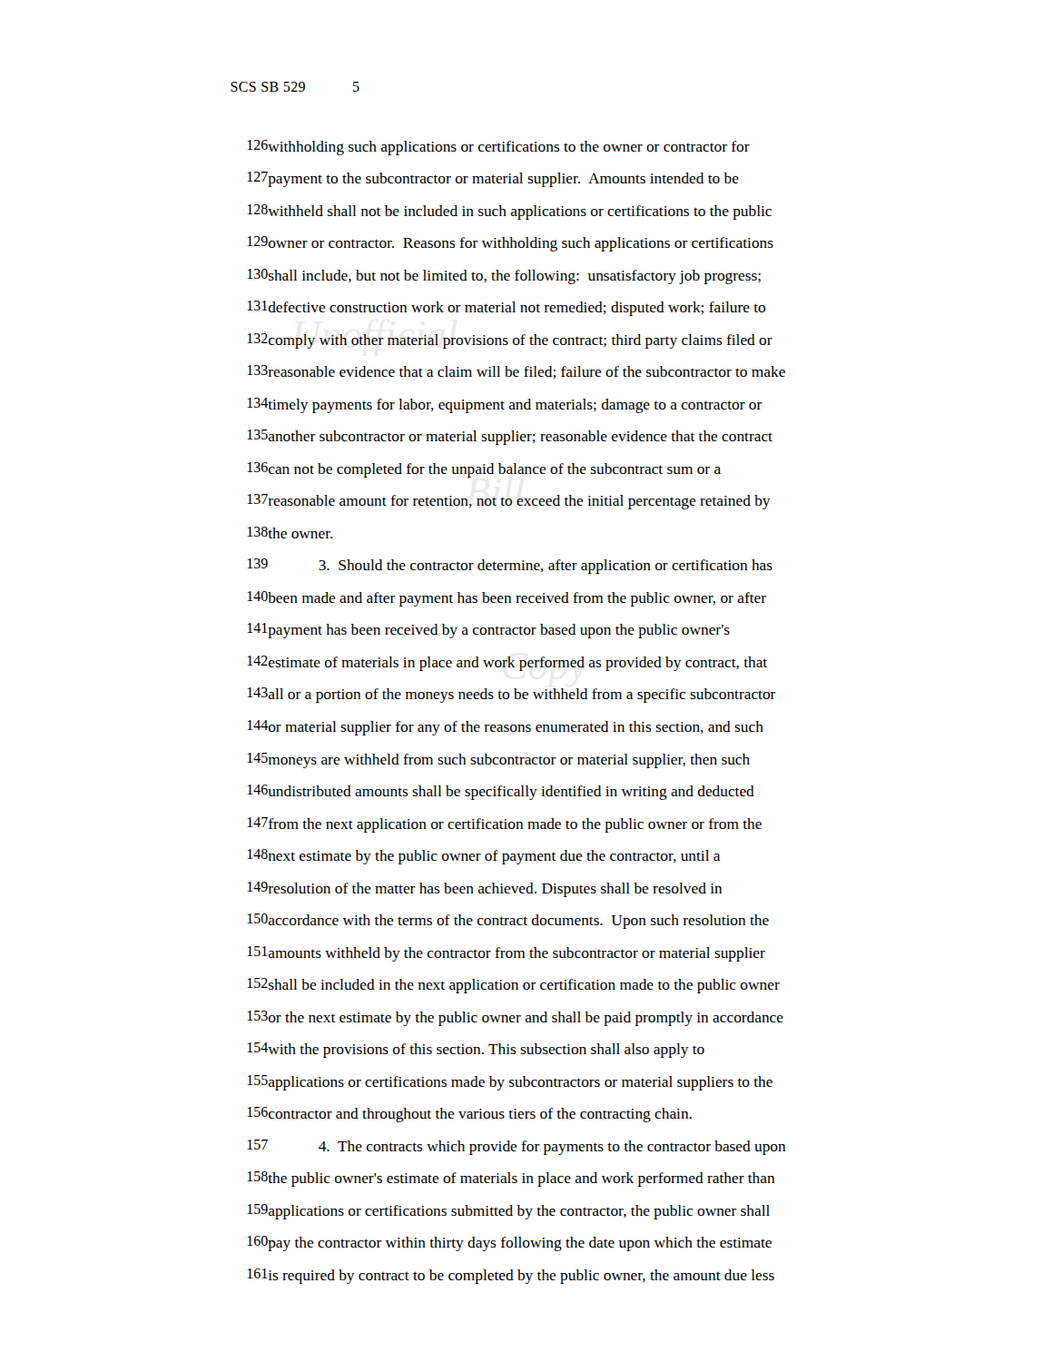Unofficial
Bill
Copy
SCS SB 529 5
| 126 | withholding such applications or certifications to the owner or contractor for |
| 127 | payment to the subcontractor or material supplier. Amounts intended to be |
| 128 | withheld shall not be included in such applications or certifications to the public |
| 129 | owner or contractor. Reasons for withholding such applications or certifications |
| 130 | shall include, but not be limited to, the following: unsatisfactory job progress; |
| 131 | defective construction work or material not remedied; disputed work; failure to |
| 132 | comply with other material provisions of the contract; third party claims filed or |
| 133 | reasonable evidence that a claim will be filed; failure of the subcontractor to make |
| 134 | timely payments for labor, equipment and materials; damage to a contractor or |
| 135 | another subcontractor or material supplier; reasonable evidence that the contract |
| 136 | can not be completed for the unpaid balance of the subcontract sum or a |
| 137 | reasonable amount for retention, not to exceed the initial percentage retained by |
| 138 | the owner. |
| 139 | 3. Should the contractor determine, after application or certification has |
| 140 | been made and after payment has been received from the public owner, or after |
| 141 | payment has been received by a contractor based upon the public owner's |
| 142 | estimate of materials in place and work performed as provided by contract, that |
| 143 | all or a portion of the moneys needs to be withheld from a specific subcontractor |
| 144 | or material supplier for any of the reasons enumerated in this section, and such |
| 145 | moneys are withheld from such subcontractor or material supplier, then such |
| 146 | undistributed amounts shall be specifically identified in writing and deducted |
| 147 | from the next application or certification made to the public owner or from the |
| 148 | next estimate by the public owner of payment due the contractor, until a |
| 149 | resolution of the matter has been achieved. Disputes shall be resolved in |
| 150 | accordance with the terms of the contract documents. Upon such resolution the |
| 151 | amounts withheld by the contractor from the subcontractor or material supplier |
| 152 | shall be included in the next application or certification made to the public owner |
| 153 | or the next estimate by the public owner and shall be paid promptly in accordance |
| 154 | with the provisions of this section. This subsection shall also apply to |
| 155 | applications or certifications made by subcontractors or material suppliers to the |
| 156 | contractor and throughout the various tiers of the contracting chain. |
| 157 | 4. The contracts which provide for payments to the contractor based upon |
| 158 | the public owner's estimate of materials in place and work performed rather than |
| 159 | applications or certifications submitted by the contractor, the public owner shall |
| 160 | pay the contractor within thirty days following the date upon which the estimate |
| 161 | is required by contract to be completed by the public owner, the amount due less |